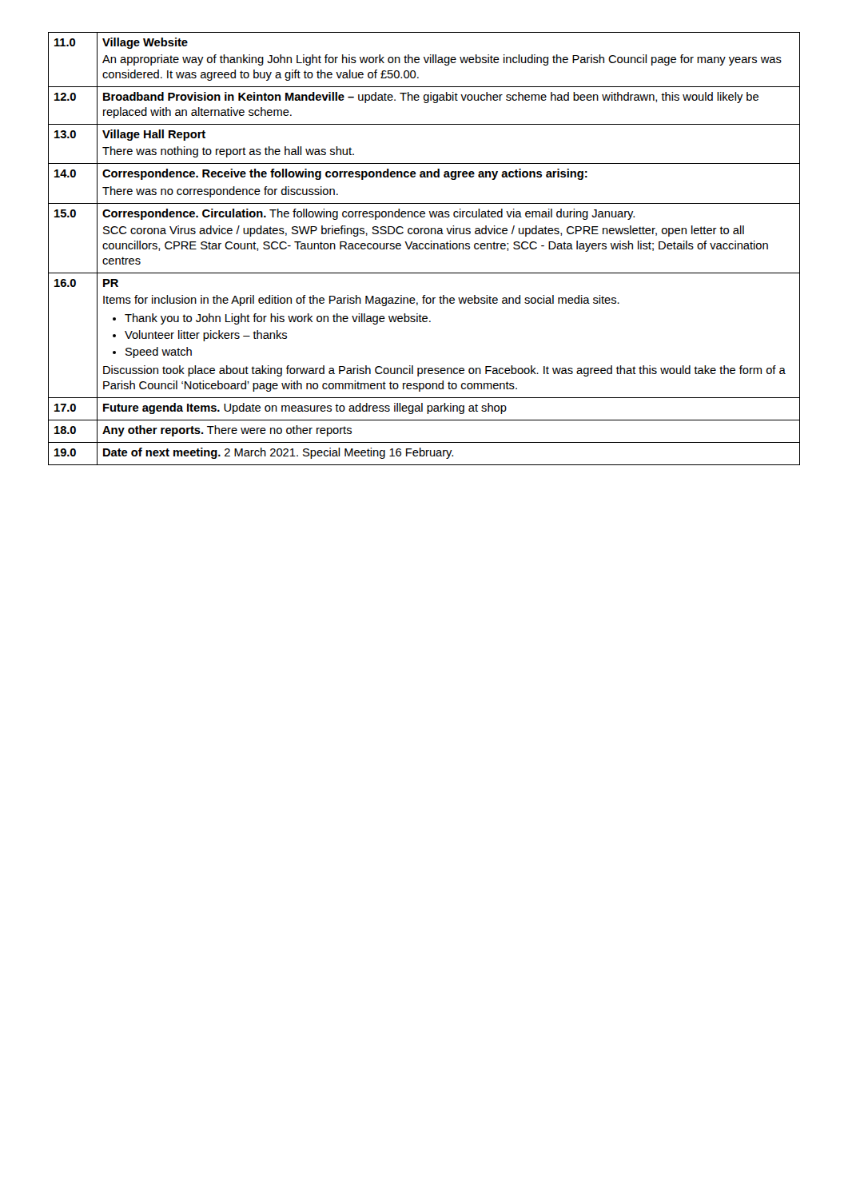| 11.0 | Village Website An appropriate way of thanking John Light for his work on the village website including the Parish Council page for many years was considered. It was agreed to buy a gift to the value of £50.00. |
| 12.0 | Broadband Provision in Keinton Mandeville – update. The gigabit voucher scheme had been withdrawn, this would likely be replaced with an alternative scheme. |
| 13.0 | Village Hall Report There was nothing to report as the hall was shut. |
| 14.0 | Correspondence. Receive the following correspondence and agree any actions arising: There was no correspondence for discussion. |
| 15.0 | Correspondence. Circulation. The following correspondence was circulated via email during January. SCC corona Virus advice / updates, SWP briefings, SSDC corona virus advice / updates, CPRE newsletter, open letter to all councillors, CPRE Star Count, SCC- Taunton Racecourse Vaccinations centre; SCC - Data layers wish list; Details of vaccination centres |
| 16.0 | PR Items for inclusion in the April edition of the Parish Magazine, for the website and social media sites. Thank you to John Light for his work on the village website. Volunteer litter pickers – thanks Speed watch Discussion took place about taking forward a Parish Council presence on Facebook. It was agreed that this would take the form of a Parish Council ‘Noticeboard’ page with no commitment to respond to comments. |
| 17.0 | Future agenda Items. Update on measures to address illegal parking at shop |
| 18.0 | Any other reports. There were no other reports |
| 19.0 | Date of next meeting. 2 March 2021. Special Meeting 16 February. |